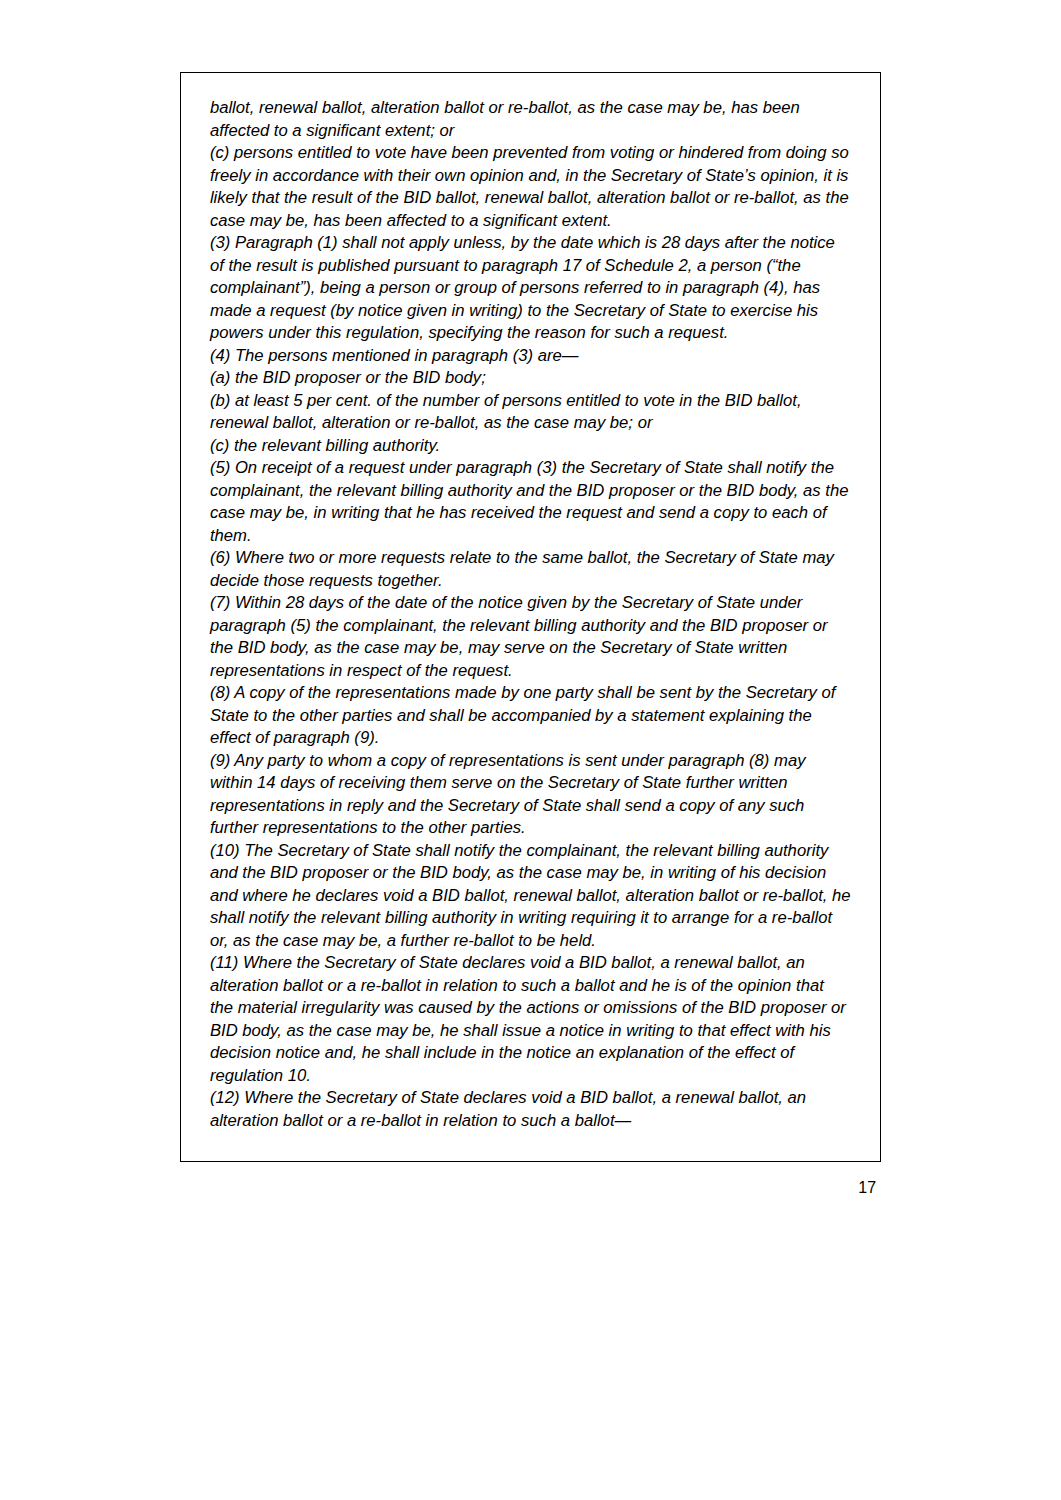ballot, renewal ballot, alteration ballot or re-ballot, as the case may be, has been affected to a significant extent; or
(c) persons entitled to vote have been prevented from voting or hindered from doing so freely in accordance with their own opinion and, in the Secretary of State’s opinion, it is likely that the result of the BID ballot, renewal ballot, alteration ballot or re-ballot, as the case may be, has been affected to a significant extent.
(3) Paragraph (1) shall not apply unless, by the date which is 28 days after the notice of the result is published pursuant to paragraph 17 of Schedule 2, a person (“the complainant”), being a person or group of persons referred to in paragraph (4), has made a request (by notice given in writing) to the Secretary of State to exercise his powers under this regulation, specifying the reason for such a request.
(4) The persons mentioned in paragraph (3) are—
(a) the BID proposer or the BID body;
(b) at least 5 per cent. of the number of persons entitled to vote in the BID ballot, renewal ballot, alteration or re-ballot, as the case may be; or
(c) the relevant billing authority.
(5) On receipt of a request under paragraph (3) the Secretary of State shall notify the complainant, the relevant billing authority and the BID proposer or the BID body, as the case may be, in writing that he has received the request and send a copy to each of them.
(6) Where two or more requests relate to the same ballot, the Secretary of State may decide those requests together.
(7) Within 28 days of the date of the notice given by the Secretary of State under paragraph (5) the complainant, the relevant billing authority and the BID proposer or the BID body, as the case may be, may serve on the Secretary of State written representations in respect of the request.
(8) A copy of the representations made by one party shall be sent by the Secretary of State to the other parties and shall be accompanied by a statement explaining the effect of paragraph (9).
(9) Any party to whom a copy of representations is sent under paragraph (8) may within 14 days of receiving them serve on the Secretary of State further written representations in reply and the Secretary of State shall send a copy of any such further representations to the other parties.
(10) The Secretary of State shall notify the complainant, the relevant billing authority and the BID proposer or the BID body, as the case may be, in writing of his decision and where he declares void a BID ballot, renewal ballot, alteration ballot or re-ballot, he shall notify the relevant billing authority in writing requiring it to arrange for a re-ballot or, as the case may be, a further re-ballot to be held.
(11) Where the Secretary of State declares void a BID ballot, a renewal ballot, an alteration ballot or a re-ballot in relation to such a ballot and he is of the opinion that the material irregularity was caused by the actions or omissions of the BID proposer or BID body, as the case may be, he shall issue a notice in writing to that effect with his decision notice and, he shall include in the notice an explanation of the effect of regulation 10.
(12) Where the Secretary of State declares void a BID ballot, a renewal ballot, an alteration ballot or a re-ballot in relation to such a ballot—
17